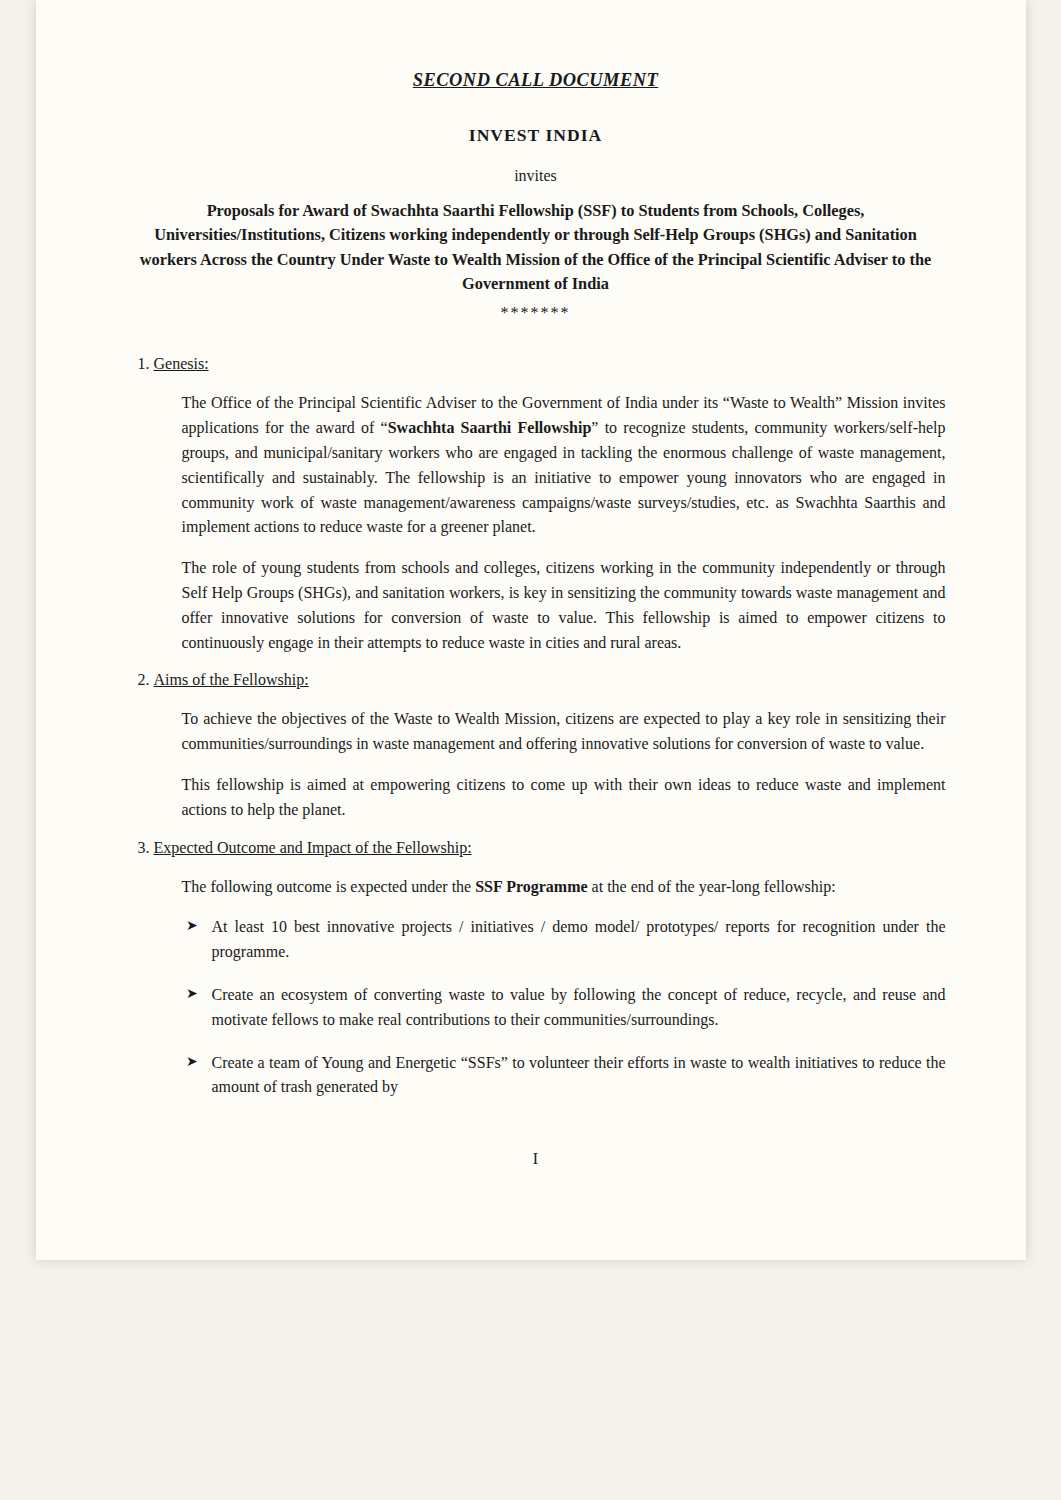SECOND CALL DOCUMENT
INVEST INDIA
invites
Proposals for Award of Swachhta Saarthi Fellowship (SSF) to Students from Schools, Colleges, Universities/Institutions, Citizens working independently or through Self-Help Groups (SHGs) and Sanitation workers Across the Country Under Waste to Wealth Mission of the Office of the Principal Scientific Adviser to the Government of India
*******
Genesis:
The Office of the Principal Scientific Adviser to the Government of India under its “Waste to Wealth” Mission invites applications for the award of “Swachhta Saarthi Fellowship” to recognize students, community workers/self-help groups, and municipal/sanitary workers who are engaged in tackling the enormous challenge of waste management, scientifically and sustainably. The fellowship is an initiative to empower young innovators who are engaged in community work of waste management/awareness campaigns/waste surveys/studies, etc. as Swachhta Saarthis and implement actions to reduce waste for a greener planet.
The role of young students from schools and colleges, citizens working in the community independently or through Self Help Groups (SHGs), and sanitation workers, is key in sensitizing the community towards waste management and offer innovative solutions for conversion of waste to value. This fellowship is aimed to empower citizens to continuously engage in their attempts to reduce waste in cities and rural areas.
Aims of the Fellowship:
To achieve the objectives of the Waste to Wealth Mission, citizens are expected to play a key role in sensitizing their communities/surroundings in waste management and offering innovative solutions for conversion of waste to value.
This fellowship is aimed at empowering citizens to come up with their own ideas to reduce waste and implement actions to help the planet.
Expected Outcome and Impact of the Fellowship:
The following outcome is expected under the SSF Programme at the end of the year-long fellowship:
At least 10 best innovative projects / initiatives / demo model/ prototypes/ reports for recognition under the programme.
Create an ecosystem of converting waste to value by following the concept of reduce, recycle, and reuse and motivate fellows to make real contributions to their communities/surroundings.
Create a team of Young and Energetic “SSFs” to volunteer their efforts in waste to wealth initiatives to reduce the amount of trash generated by
I